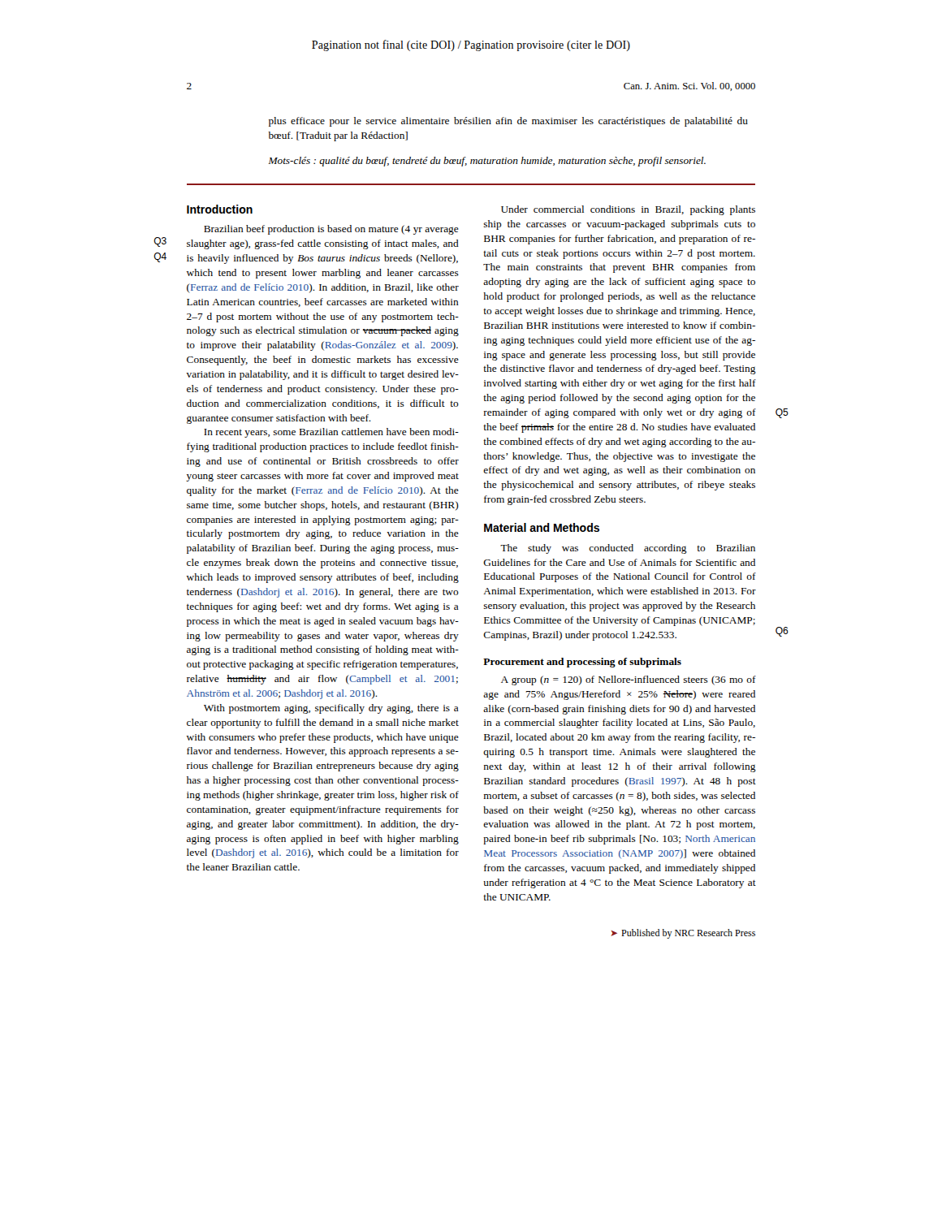Pagination not final (cite DOI) / Pagination provisoire (citer le DOI)
2 Can. J. Anim. Sci. Vol. 00, 0000
plus efficace pour le service alimentaire brésilien afin de maximiser les caractéristiques de palatabilité du bœuf. [Traduit par la Rédaction]
Mots-clés : qualité du bœuf, tendreté du bœuf, maturation humide, maturation sèche, profil sensoriel.
Introduction
Brazilian beef production is based on mature (4 yr average slaughter age), grass-fed cattle consisting of intact males, and is heavily influenced by Bos taurus indicus breeds (Nellore), which tend to present lower marbling and leaner carcasses (Ferraz and de Felício 2010). In addition, in Brazil, like other Latin American countries, beef carcasses are marketed within 2–7 d post mortem without the use of any postmortem technology such as electrical stimulation or vacuum packed aging to improve their palatability (Rodas-González et al. 2009). Consequently, the beef in domestic markets has excessive variation in palatability, and it is difficult to target desired levels of tenderness and product consistency. Under these production and commercialization conditions, it is difficult to guarantee consumer satisfaction with beef.
In recent years, some Brazilian cattlemen have been modifying traditional production practices to include feedlot finishing and use of continental or British crossbreeds to offer young steer carcasses with more fat cover and improved meat quality for the market (Ferraz and de Felício 2010). At the same time, some butcher shops, hotels, and restaurant (BHR) companies are interested in applying postmortem aging; particularly postmortem dry aging, to reduce variation in the palatability of Brazilian beef. During the aging process, muscle enzymes break down the proteins and connective tissue, which leads to improved sensory attributes of beef, including tenderness (Dashdorj et al. 2016). In general, there are two techniques for aging beef: wet and dry forms. Wet aging is a process in which the meat is aged in sealed vacuum bags having low permeability to gases and water vapor, whereas dry aging is a traditional method consisting of holding meat without protective packaging at specific refrigeration temperatures, relative humidity and air flow (Campbell et al. 2001; Ahnström et al. 2006; Dashdorj et al. 2016).
With postmortem aging, specifically dry aging, there is a clear opportunity to fulfill the demand in a small niche market with consumers who prefer these products, which have unique flavor and tenderness. However, this approach represents a serious challenge for Brazilian entrepreneurs because dry aging has a higher processing cost than other conventional processing methods (higher shrinkage, greater trim loss, higher risk of contamination, greater equipment/infracture requirements for aging, and greater labor committment). In addition, the dry-aging process is often applied in beef with higher marbling level (Dashdorj et al. 2016), which could be a limitation for the leaner Brazilian cattle.
Under commercial conditions in Brazil, packing plants ship the carcasses or vacuum-packaged subprimals cuts to BHR companies for further fabrication, and preparation of retail cuts or steak portions occurs within 2–7 d post mortem. The main constraints that prevent BHR companies from adopting dry aging are the lack of sufficient aging space to hold product for prolonged periods, as well as the reluctance to accept weight losses due to shrinkage and trimming. Hence, Brazilian BHR institutions were interested to know if combining aging techniques could yield more efficient use of the aging space and generate less processing loss, but still provide the distinctive flavor and tenderness of dry-aged beef. Testing involved starting with either dry or wet aging for the first half the aging period followed by the second aging option for the remainder of aging compared with only wet or dry aging of the beef primals for the entire 28 d. No studies have evaluated the combined effects of dry and wet aging according to the authors’ knowledge. Thus, the objective was to investigate the effect of dry and wet aging, as well as their combination on the physicochemical and sensory attributes, of ribeye steaks from grain-fed crossbred Zebu steers.
Material and Methods
The study was conducted according to Brazilian Guidelines for the Care and Use of Animals for Scientific and Educational Purposes of the National Council for Control of Animal Experimentation, which were established in 2013. For sensory evaluation, this project was approved by the Research Ethics Committee of the University of Campinas (UNICAMP; Campinas, Brazil) under protocol 1.242.533.
Procurement and processing of subprimals
A group (n = 120) of Nellore-influenced steers (36 mo of age and 75% Angus/Hereford × 25% Nelore) were reared alike (corn-based grain finishing diets for 90 d) and harvested in a commercial slaughter facility located at Lins, São Paulo, Brazil, located about 20 km away from the rearing facility, requiring 0.5 h transport time. Animals were slaughtered the next day, within at least 12 h of their arrival following Brazilian standard procedures (Brasil 1997). At 48 h post mortem, a subset of carcasses (n = 8), both sides, was selected based on their weight (≈250 kg), whereas no other carcass evaluation was allowed in the plant. At 72 h post mortem, paired bone-in beef rib subprimals [No. 103; North American Meat Processors Association (NAMP 2007)] were obtained from the carcasses, vacuum packed, and immediately shipped under refrigeration at 4 °C to the Meat Science Laboratory at the UNICAMP.
➤Published by NRC Research Press
Q3
Q4
Q5
Q6